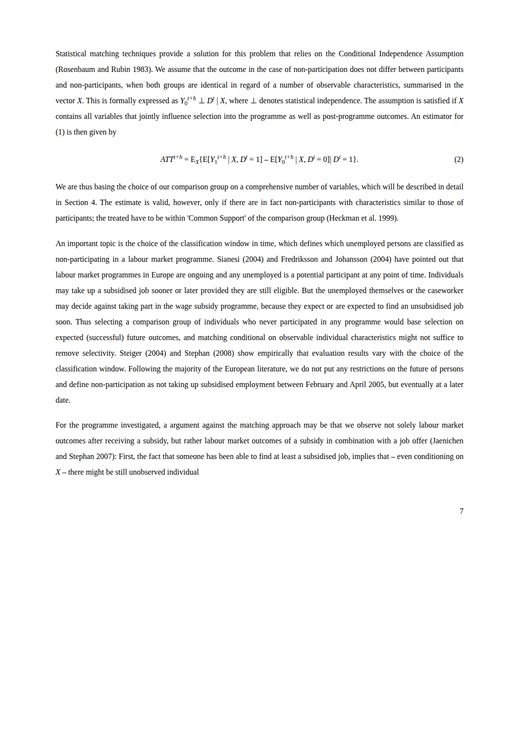Statistical matching techniques provide a solution for this problem that relies on the Conditional Independence Assumption (Rosenbaum and Rubin 1983). We assume that the outcome in the case of non-participation does not differ between participants and non-participants, when both groups are identical in regard of a number of observable characteristics, summarised in the vector X. This is formally expressed as Y0t+h ⊥ Dt | X, where ⊥ denotes statistical independence. The assumption is satisfied if X contains all variables that jointly influence selection into the programme as well as post-programme outcomes. An estimator for (1) is then given by
ATTt+h = EX{E[Y1t+h | X, Dt = 1] – E[Y0t+h | X, Dt = 0]| Dt = 1}. (2)
We are thus basing the choice of our comparison group on a comprehensive number of variables, which will be described in detail in Section 4. The estimate is valid, however, only if there are in fact non-participants with characteristics similar to those of participants; the treated have to be within 'Common Support' of the comparison group (Heckman et al. 1999).
An important topic is the choice of the classification window in time, which defines which unemployed persons are classified as non-participating in a labour market programme. Sianesi (2004) and Fredriksson and Johansson (2004) have pointed out that labour market programmes in Europe are ongoing and any unemployed is a potential participant at any point of time. Individuals may take up a subsidised job sooner or later provided they are still eligible. But the unemployed themselves or the caseworker may decide against taking part in the wage subsidy programme, because they expect or are expected to find an unsubsidised job soon. Thus selecting a comparison group of individuals who never participated in any programme would base selection on expected (successful) future outcomes, and matching conditional on observable individual characteristics might not suffice to remove selectivity. Steiger (2004) and Stephan (2008) show empirically that evaluation results vary with the choice of the classification window. Following the majority of the European literature, we do not put any restrictions on the future of persons and define non-participation as not taking up subsidised employment between February and April 2005, but eventually at a later date.
For the programme investigated, a argument against the matching approach may be that we observe not solely labour market outcomes after receiving a subsidy, but rather labour market outcomes of a subsidy in combination with a job offer (Jaenichen and Stephan 2007): First, the fact that someone has been able to find at least a subsidised job, implies that – even conditioning on X – there might be still unobserved individual
7